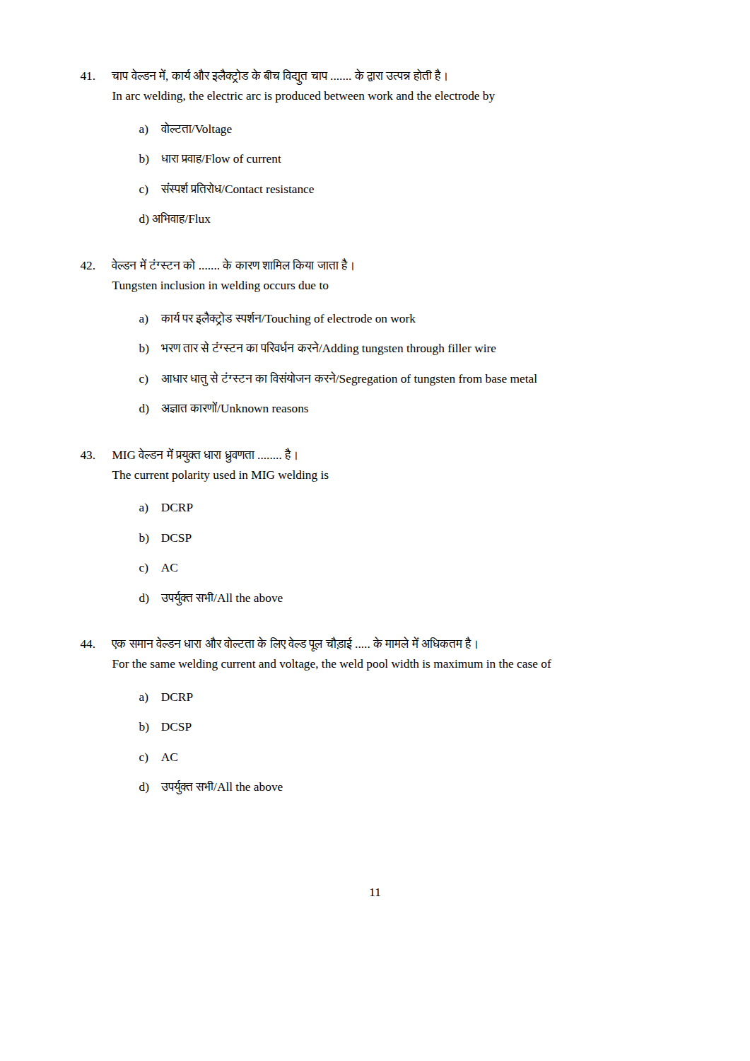चाप वेल्डन में, कार्य और इलैक्ट्रोड के बीच विद्युत चाप ....... के द्वारा उत्पन्न होती है। In arc welding, the electric arc is produced between work and the electrode by
a) वोल्टता/Voltage
b) धारा प्रवाह/Flow of current
c) संस्पर्श प्रतिरोध/Contact resistance
d) अभिवाह/Flux
वेल्डन में टंग्स्टन को ....... के कारण शामिल किया जाता है। Tungsten inclusion in welding occurs due to
a) कार्य पर इलैक्ट्रोड स्पर्शन/Touching of electrode on work
b) भरण तार से टंग्स्टन का परिवर्धन करने/Adding tungsten through filler wire
c) आधार धातु से टंग्स्टन का विसंयोजन करने/Segregation of tungsten from base metal
d) अज्ञात कारणों/Unknown reasons
MIG वेल्डन में प्रयुक्त धारा ध्रुवणता ........ है। The current polarity used in MIG welding is
a) DCRP
b) DCSP
c) AC
d) उपर्युक्त सभी/All the above
एक समान वेल्डन धारा और वोल्टता के लिए वेल्ड पूल चौड़ाई ..... के मामले में अधिकतम है। For the same welding current and voltage, the weld pool width is maximum in the case of
a) DCRP
b) DCSP
c) AC
d) उपर्युक्त सभी/All the above
11